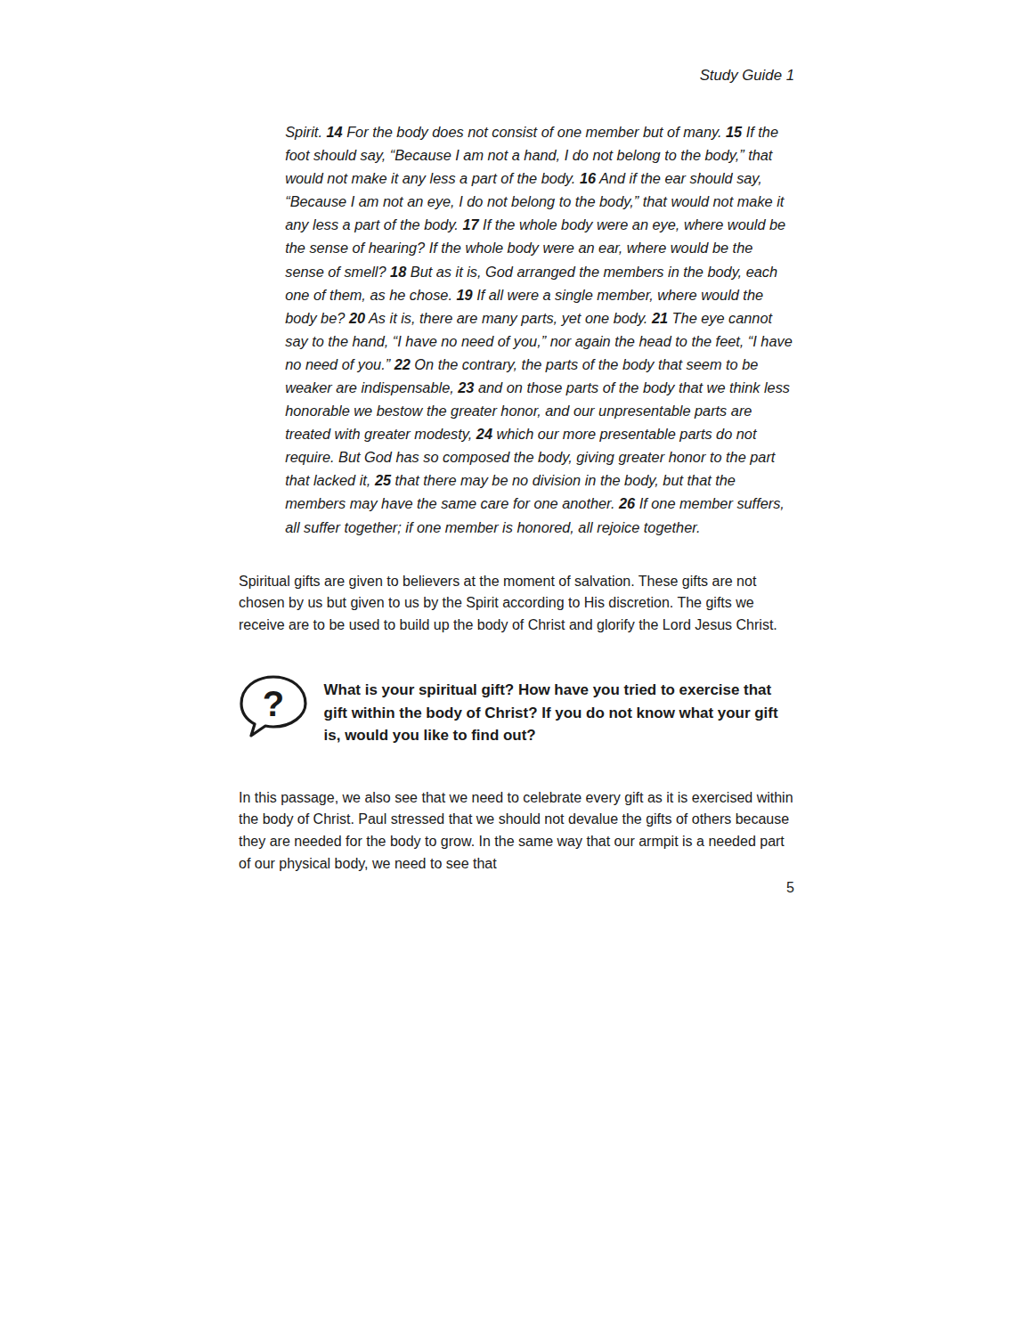Study Guide 1
Spirit. 14 For the body does not consist of one member but of many. 15 If the foot should say, “Because I am not a hand, I do not belong to the body,” that would not make it any less a part of the body. 16 And if the ear should say, “Because I am not an eye, I do not belong to the body,” that would not make it any less a part of the body. 17 If the whole body were an eye, where would be the sense of hearing? If the whole body were an ear, where would be the sense of smell? 18 But as it is, God arranged the members in the body, each one of them, as he chose. 19 If all were a single member, where would the body be? 20 As it is, there are many parts, yet one body. 21 The eye cannot say to the hand, “I have no need of you,” nor again the head to the feet, “I have no need of you.” 22 On the contrary, the parts of the body that seem to be weaker are indispensable, 23 and on those parts of the body that we think less honorable we bestow the greater honor, and our unpresentable parts are treated with greater modesty, 24 which our more presentable parts do not require. But God has so composed the body, giving greater honor to the part that lacked it, 25 that there may be no division in the body, but that the members may have the same care for one another. 26 If one member suffers, all suffer together; if one member is honored, all rejoice together.
Spiritual gifts are given to believers at the moment of salvation. These gifts are not chosen by us but given to us by the Spirit according to His discretion. The gifts we receive are to be used to build up the body of Christ and glorify the Lord Jesus Christ.
?
What is your spiritual gift? How have you tried to exercise that gift within the body of Christ? If you do not know what your gift is, would you like to find out?
In this passage, we also see that we need to celebrate every gift as it is exercised within the body of Christ. Paul stressed that we should not devalue the gifts of others because they are needed for the body to grow. In the same way that our armpit is a needed part of our physical body, we need to see that
5